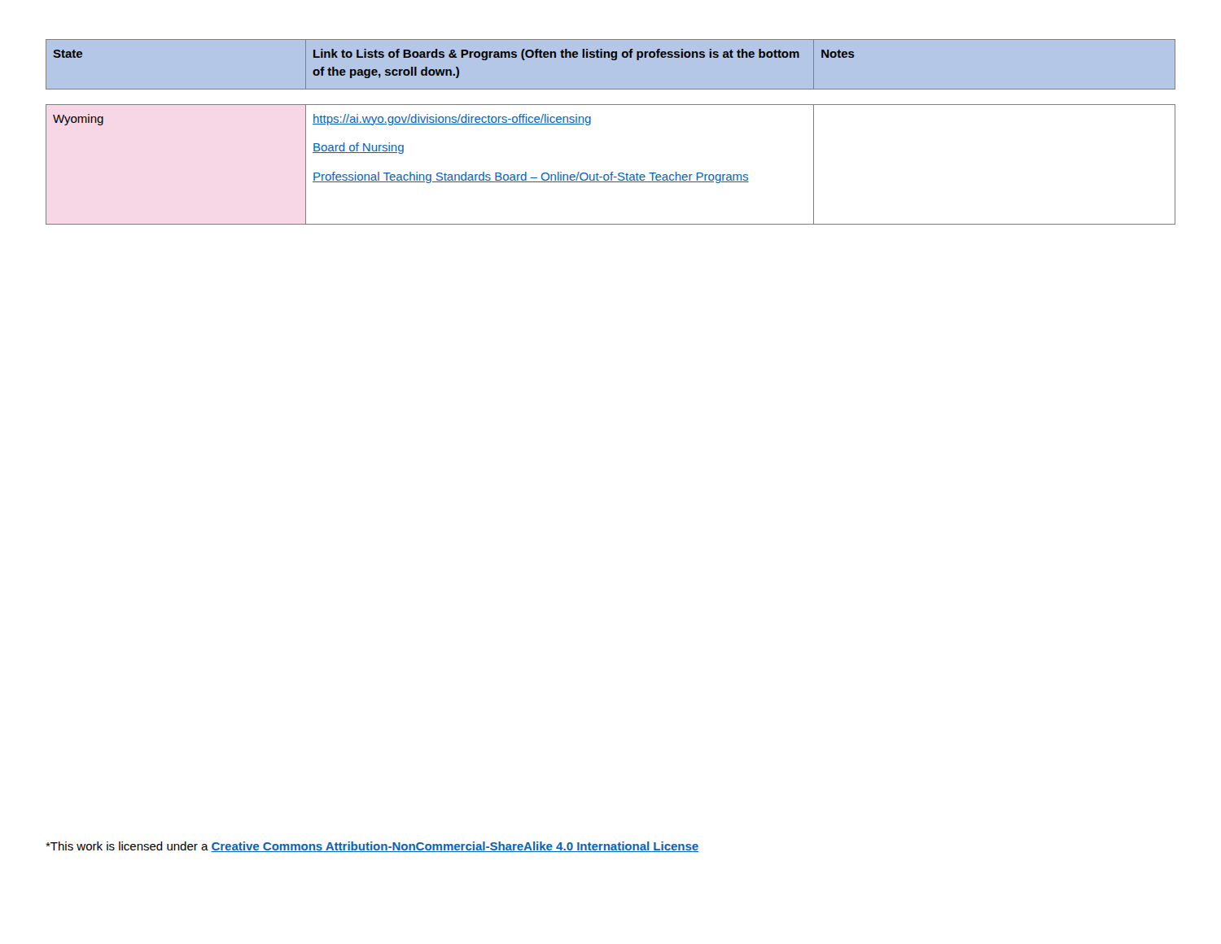| State | Link to Lists of Boards & Programs (Often the listing of professions is at the bottom of the page, scroll down.) | Notes |
| --- | --- | --- |
| Wyoming | https://ai.wyo.gov/divisions/directors-office/licensing Board of Nursing Professional Teaching Standards Board – Online/Out-of-State Teacher Programs | |
*This work is licensed under a Creative Commons Attribution-NonCommercial-ShareAlike 4.0 International License